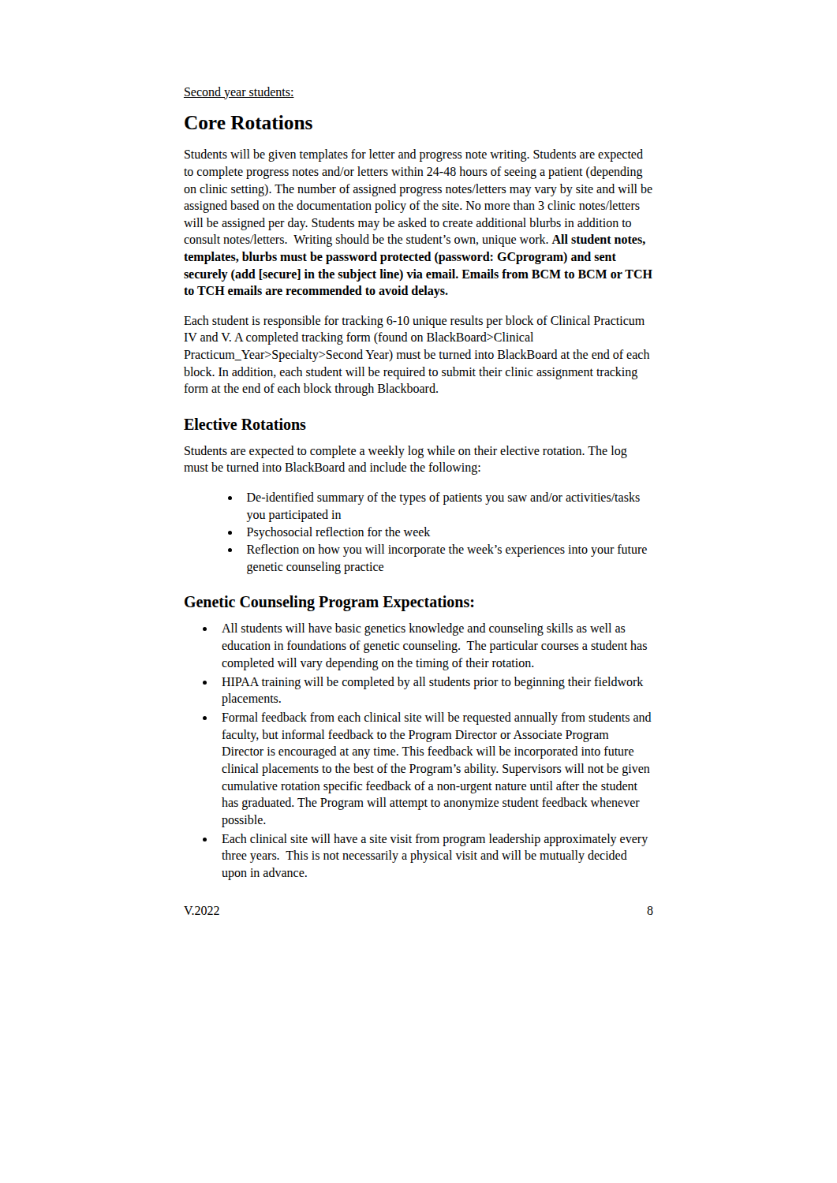Second year students:
Core Rotations
Students will be given templates for letter and progress note writing. Students are expected to complete progress notes and/or letters within 24-48 hours of seeing a patient (depending on clinic setting). The number of assigned progress notes/letters may vary by site and will be assigned based on the documentation policy of the site. No more than 3 clinic notes/letters will be assigned per day. Students may be asked to create additional blurbs in addition to consult notes/letters. Writing should be the student’s own, unique work. All student notes, templates, blurbs must be password protected (password: GCprogram) and sent securely (add [secure] in the subject line) via email. Emails from BCM to BCM or TCH to TCH emails are recommended to avoid delays.
Each student is responsible for tracking 6-10 unique results per block of Clinical Practicum IV and V. A completed tracking form (found on BlackBoard>Clinical Practicum_Year>Specialty>Second Year) must be turned into BlackBoard at the end of each block. In addition, each student will be required to submit their clinic assignment tracking form at the end of each block through Blackboard.
Elective Rotations
Students are expected to complete a weekly log while on their elective rotation. The log must be turned into BlackBoard and include the following:
De-identified summary of the types of patients you saw and/or activities/tasks you participated in
Psychosocial reflection for the week
Reflection on how you will incorporate the week’s experiences into your future genetic counseling practice
Genetic Counseling Program Expectations:
All students will have basic genetics knowledge and counseling skills as well as education in foundations of genetic counseling. The particular courses a student has completed will vary depending on the timing of their rotation.
HIPAA training will be completed by all students prior to beginning their fieldwork placements.
Formal feedback from each clinical site will be requested annually from students and faculty, but informal feedback to the Program Director or Associate Program Director is encouraged at any time. This feedback will be incorporated into future clinical placements to the best of the Program’s ability. Supervisors will not be given cumulative rotation specific feedback of a non-urgent nature until after the student has graduated. The Program will attempt to anonymize student feedback whenever possible.
Each clinical site will have a site visit from program leadership approximately every three years. This is not necessarily a physical visit and will be mutually decided upon in advance.
V.2022 8